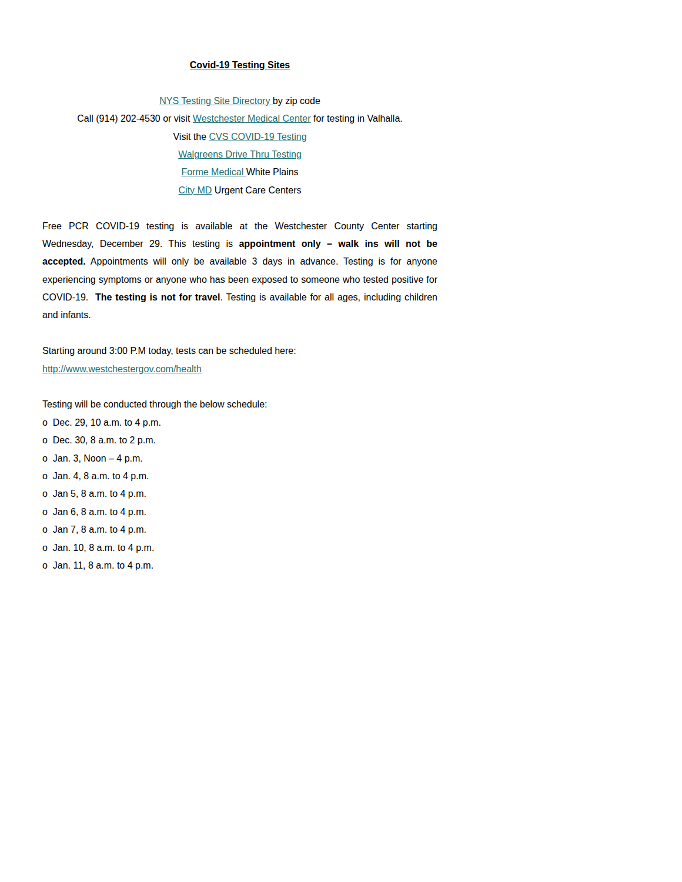Covid-19 Testing Sites
NYS Testing Site Directory by zip code
Call (914) 202-4530 or visit Westchester Medical Center for testing in Valhalla.
Visit the CVS COVID-19 Testing
Walgreens Drive Thru Testing
Forme Medical White Plains
City MD Urgent Care Centers
Free PCR COVID-19 testing is available at the Westchester County Center starting Wednesday, December 29. This testing is appointment only – walk ins will not be accepted. Appointments will only be available 3 days in advance. Testing is for anyone experiencing symptoms or anyone who has been exposed to someone who tested positive for COVID-19. The testing is not for travel. Testing is available for all ages, including children and infants.
Starting around 3:00 P.M today, tests can be scheduled here:
http://www.westchestergov.com/health
Testing will be conducted through the below schedule:
Dec. 29, 10 a.m. to 4 p.m.
Dec. 30, 8 a.m. to 2 p.m.
Jan. 3, Noon – 4 p.m.
Jan. 4, 8 a.m. to 4 p.m.
Jan 5, 8 a.m. to 4 p.m.
Jan 6, 8 a.m. to 4 p.m.
Jan 7, 8 a.m. to 4 p.m.
Jan. 10, 8 a.m. to 4 p.m.
Jan. 11, 8 a.m. to 4 p.m.